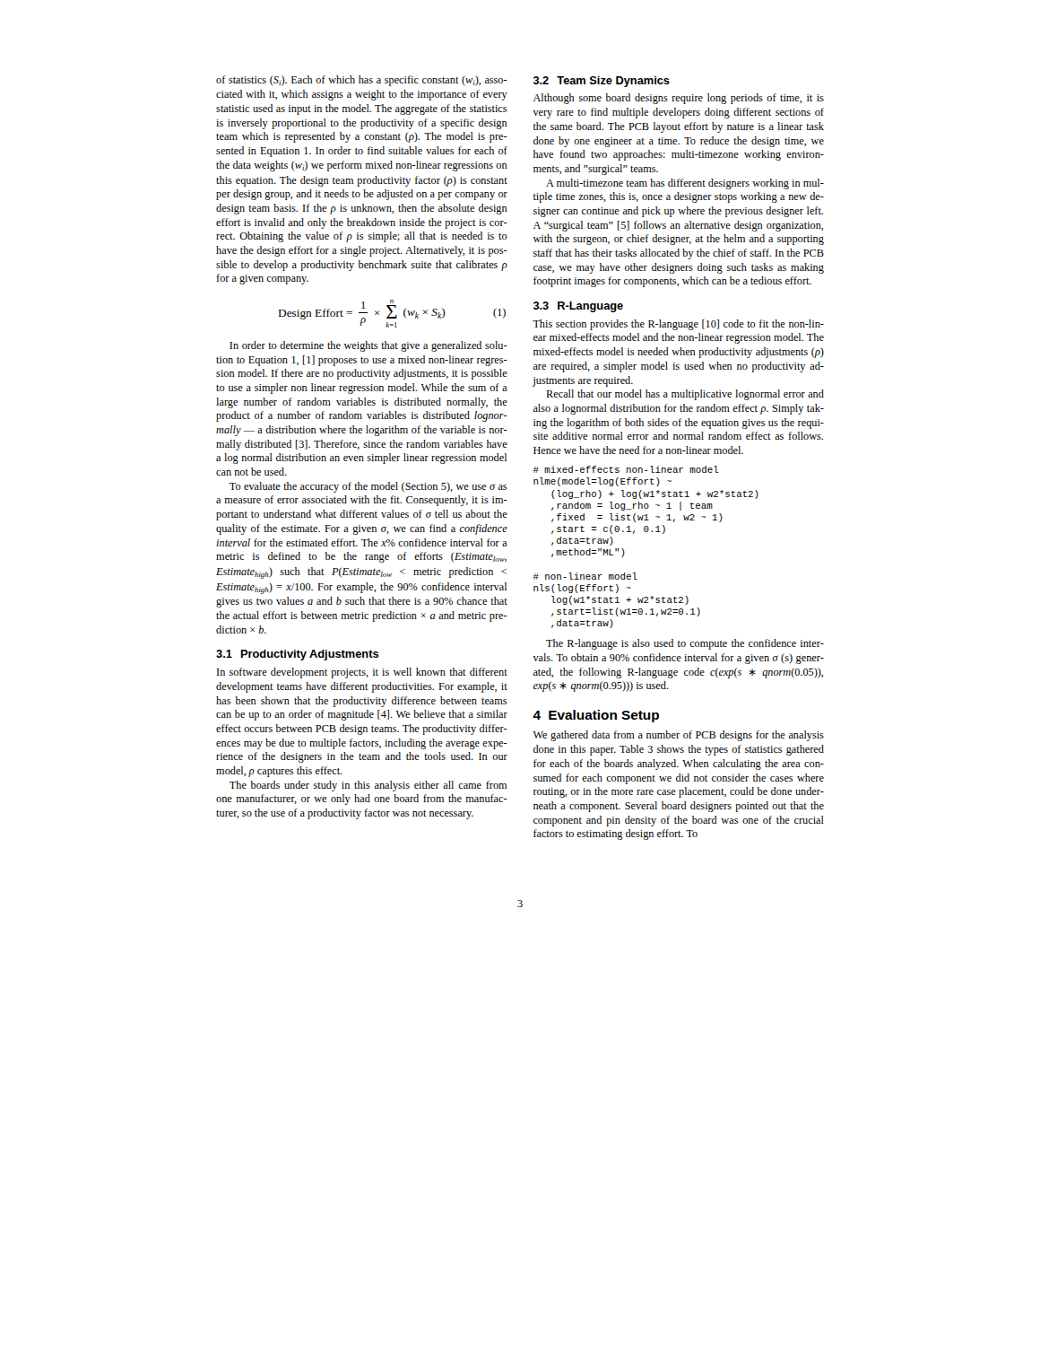of statistics (Si). Each of which has a specific constant (wi), associated with it, which assigns a weight to the importance of every statistic used as input in the model. The aggregate of the statistics is inversely proportional to the productivity of a specific design team which is represented by a constant (ρ). The model is presented in Equation 1. In order to find suitable values for each of the data weights (wi) we perform mixed non-linear regressions on this equation. The design team productivity factor (ρ) is constant per design group, and it needs to be adjusted on a per company or design team basis. If the ρ is unknown, then the absolute design effort is invalid and only the breakdown inside the project is correct. Obtaining the value of ρ is simple; all that is needed is to have the design effort for a single project. Alternatively, it is possible to develop a productivity benchmark suite that calibrates ρ for a given company.
Design Effort = 1 ρ × nΣk=1 (wk × Sk)
(1)
In order to determine the weights that give a generalized solution to Equation 1, [1] proposes to use a mixed non-linear regression model. If there are no productivity adjustments, it is possible to use a simpler non linear regression model. While the sum of a large number of random variables is distributed normally, the product of a number of random variables is distributed lognormally — a distribution where the logarithm of the variable is normally distributed [3]. Therefore, since the random variables have a log normal distribution an even simpler linear regression model can not be used.
To evaluate the accuracy of the model (Section 5), we use σ as a measure of error associated with the fit. Consequently, it is important to understand what different values of σ tell us about the quality of the estimate. For a given σ, we can find a confidence interval for the estimated effort. The x% confidence interval for a metric is defined to be the range of efforts (Estimatelow, Estimatehigh) such that P(Estimatelow < metric prediction < Estimatehigh) = x/100. For example, the 90% confidence interval gives us two values a and b such that there is a 90% chance that the actual effort is between metric prediction × a and metric prediction × b.
3.1 Productivity Adjustments
In software development projects, it is well known that different development teams have different productivities. For example, it has been shown that the productivity difference between teams can be up to an order of magnitude [4]. We believe that a similar effect occurs between PCB design teams. The productivity differences may be due to multiple factors, including the average experience of the designers in the team and the tools used. In our model, ρ captures this effect.
The boards under study in this analysis either all came from one manufacturer, or we only had one board from the manufacturer, so the use of a productivity factor was not necessary.
3.2 Team Size Dynamics
Although some board designs require long periods of time, it is very rare to find multiple developers doing different sections of the same board. The PCB layout effort by nature is a linear task done by one engineer at a time. To reduce the design time, we have found two approaches: multi-timezone working environments, and ”surgical” teams.
A multi-timezone team has different designers working in multiple time zones, this is, once a designer stops working a new designer can continue and pick up where the previous designer left. A “surgical team” [5] follows an alternative design organization, with the surgeon, or chief designer, at the helm and a supporting staff that has their tasks allocated by the chief of staff. In the PCB case, we may have other designers doing such tasks as making footprint images for components, which can be a tedious effort.
3.3 R-Language
This section provides the R-language [10] code to fit the non-linear mixed-effects model and the non-linear regression model. The mixed-effects model is needed when productivity adjustments (ρ) are required, a simpler model is used when no productivity adjustments are required.
Recall that our model has a multiplicative lognormal error and also a lognormal distribution for the random effect ρ. Simply taking the logarithm of both sides of the equation gives us the requisite additive normal error and normal random effect as follows. Hence we have the need for a non-linear model.
# mixed-effects non-linear model
nlme(model=log(Effort) ~
   (log_rho) + log(w1*stat1 + w2*stat2)
   ,random = log_rho ~ 1 | team
   ,fixed  = list(w1 ~ 1, w2 ~ 1)
   ,start = c(0.1, 0.1)
   ,data=traw)
   ,method="ML")

# non-linear model
nls(log(Effort) ~
   log(w1*stat1 + w2*stat2)
   ,start=list(w1=0.1,w2=0.1)
   ,data=traw)
The R-language is also used to compute the confidence intervals. To obtain a 90% confidence interval for a given σ (s) generated, the following R-language code c(exp(s ∗ qnorm(0.05)), exp(s ∗ qnorm(0.95))) is used.
4 Evaluation Setup
We gathered data from a number of PCB designs for the analysis done in this paper. Table 3 shows the types of statistics gathered for each of the boards analyzed. When calculating the area consumed for each component we did not consider the cases where routing, or in the more rare case placement, could be done underneath a component. Several board designers pointed out that the component and pin density of the board was one of the crucial factors to estimating design effort. To
3